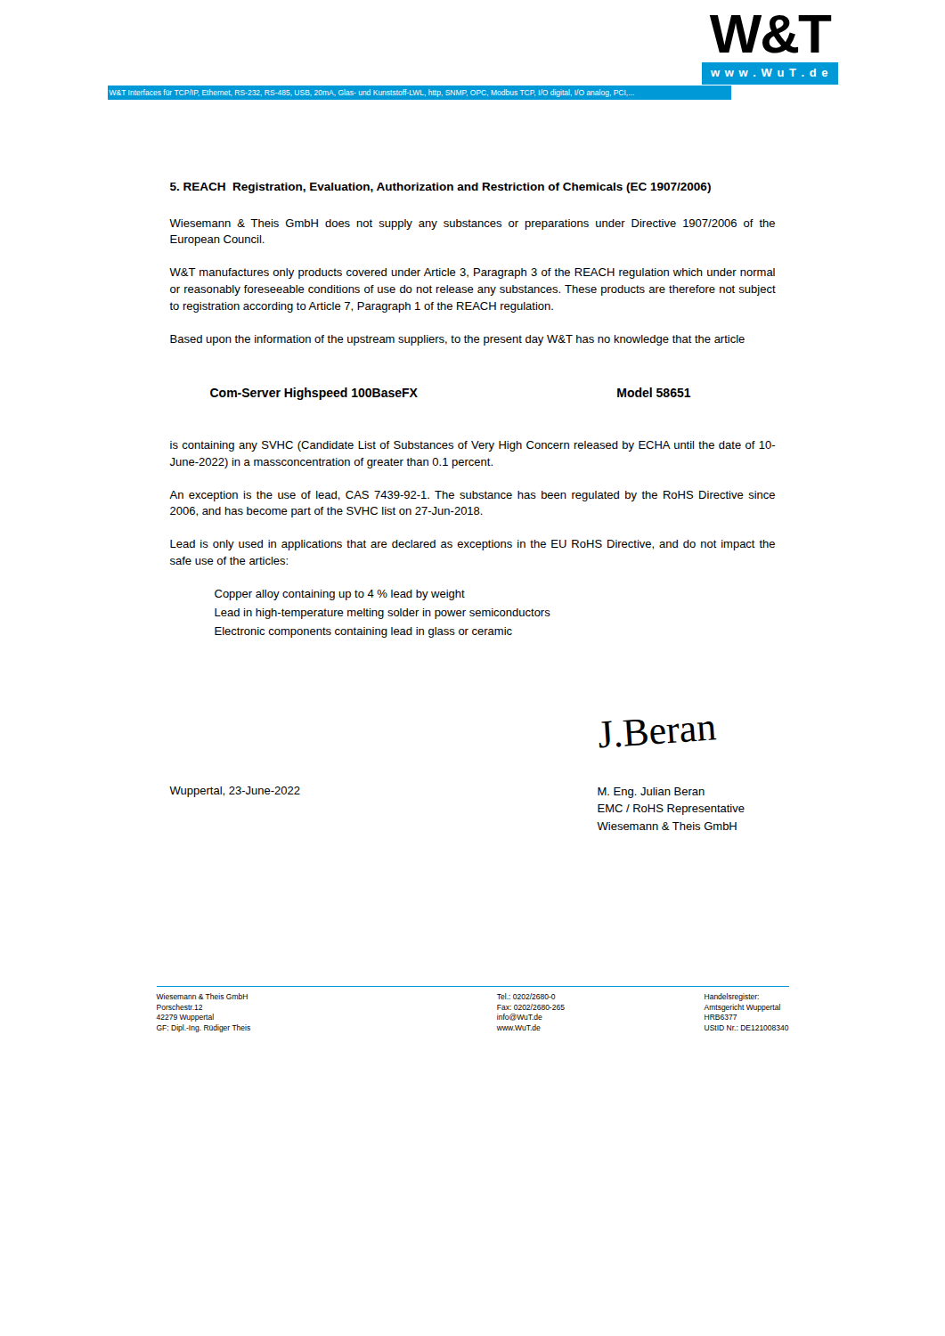W&T
w w w . W u T . d e
W&T Interfaces für TCP/IP, Ethernet, RS-232, RS-485, USB, 20mA, Glas- und Kunststoff-LWL, http, SNMP, OPC, Modbus TCP, I/O digital, I/O analog, PCI,...
5. REACH Registration, Evaluation, Authorization and Restriction of Chemicals (EC 1907/2006)
Wiesemann & Theis GmbH does not supply any substances or preparations under Directive 1907/2006 of the European Council.
W&T manufactures only products covered under Article 3, Paragraph 3 of the REACH regulation which under normal or reasonably foreseeable conditions of use do not release any substances. These products are therefore not subject to registration according to Article 7, Paragraph 1 of the REACH regulation.
Based upon the information of the upstream suppliers, to the present day W&T has no knowledge that the article
Com-Server Highspeed 100BaseFX Model 58651
is containing any SVHC (Candidate List of Substances of Very High Concern released by ECHA until the date of 10-June-2022) in a massconcentration of greater than 0.1 percent.
An exception is the use of lead, CAS 7439-92-1. The substance has been regulated by the RoHS Directive since 2006, and has become part of the SVHC list on 27-Jun-2018.
Lead is only used in applications that are declared as exceptions in the EU RoHS Directive, and do not impact the safe use of the articles:
Copper alloy containing up to 4 % lead by weight
Lead in high-temperature melting solder in power semiconductors
Electronic components containing lead in glass or ceramic
J.Beran
Wuppertal, 23-June-2022
M. Eng. Julian Beran
EMC / RoHS Representative
Wiesemann & Theis GmbH
Wiesemann & Theis GmbH
Porschestr.12
42279 Wuppertal
GF: Dipl.-Ing. Rüdiger Theis
Tel.: 0202/2680-0
Fax: 0202/2680-265
info@WuT.de
www.WuT.de
Handelsregister:
Amtsgericht Wuppertal
HRB6377
UStID Nr.: DE121008340